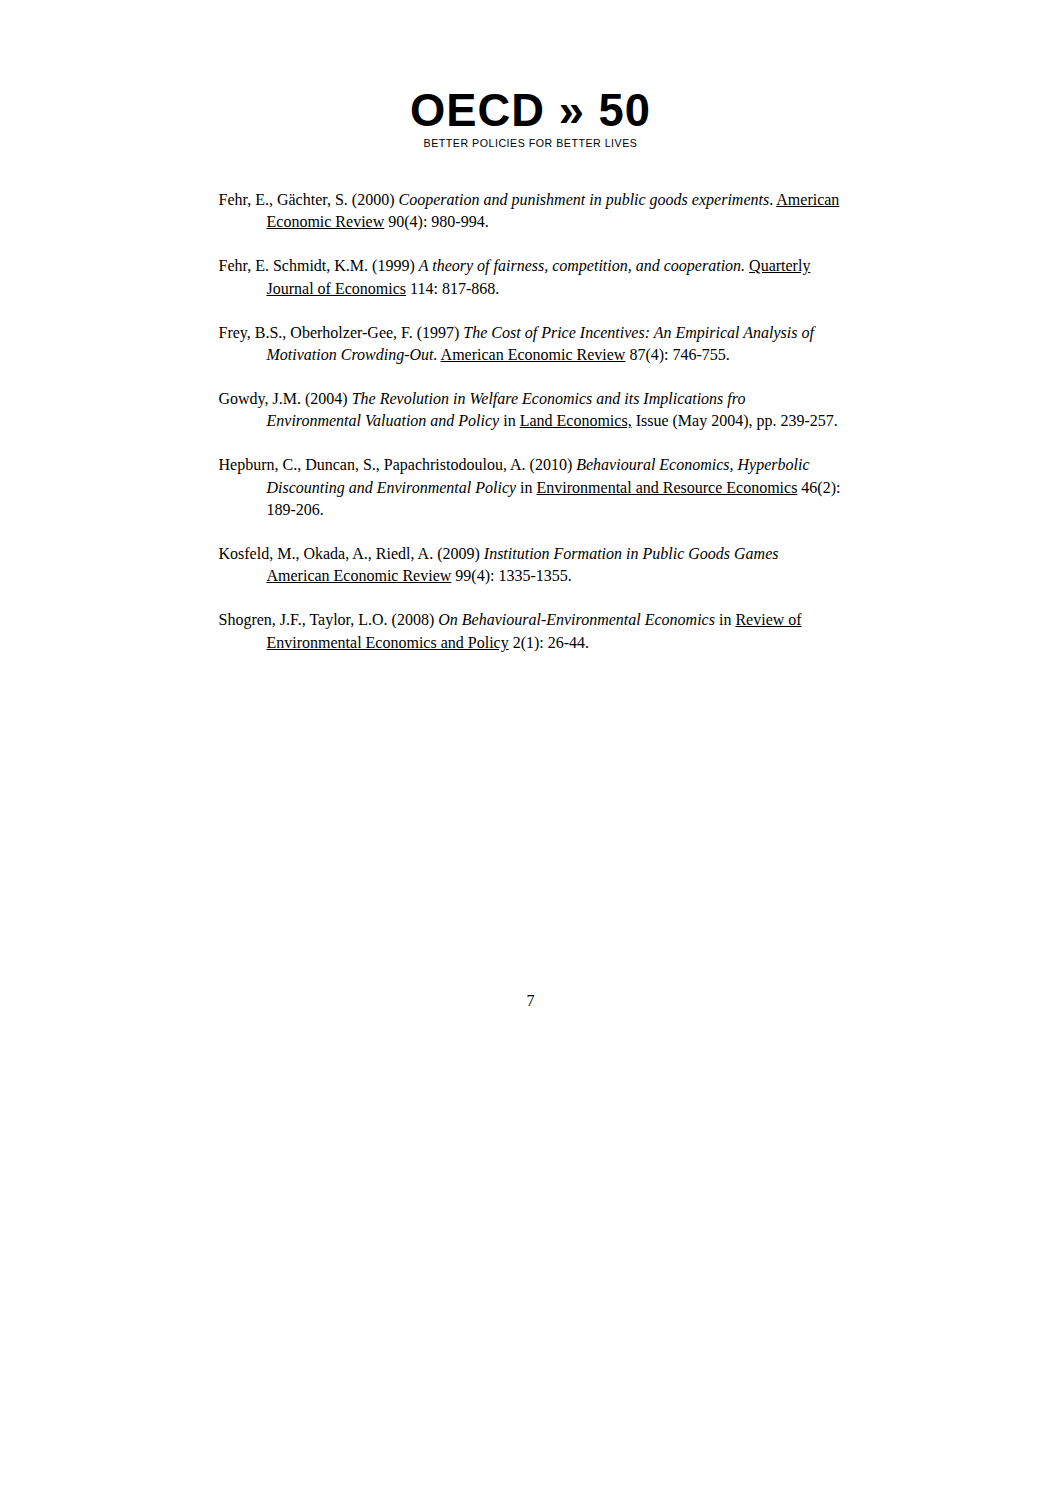OECD » 50
BETTER POLICIES FOR BETTER LIVES
Fehr, E., Gächter, S. (2000) Cooperation and punishment in public goods experiments. American Economic Review 90(4): 980-994.
Fehr, E. Schmidt, K.M. (1999) A theory of fairness, competition, and cooperation. Quarterly Journal of Economics 114: 817-868.
Frey, B.S., Oberholzer-Gee, F. (1997) The Cost of Price Incentives: An Empirical Analysis of Motivation Crowding-Out. American Economic Review 87(4): 746-755.
Gowdy, J.M. (2004) The Revolution in Welfare Economics and its Implications fro Environmental Valuation and Policy in Land Economics, Issue (May 2004), pp. 239-257.
Hepburn, C., Duncan, S., Papachristodoulou, A. (2010) Behavioural Economics, Hyperbolic Discounting and Environmental Policy in Environmental and Resource Economics 46(2): 189-206.
Kosfeld, M., Okada, A., Riedl, A. (2009) Institution Formation in Public Goods Games American Economic Review 99(4): 1335-1355.
Shogren, J.F., Taylor, L.O. (2008) On Behavioural-Environmental Economics in Review of Environmental Economics and Policy 2(1): 26-44.
7